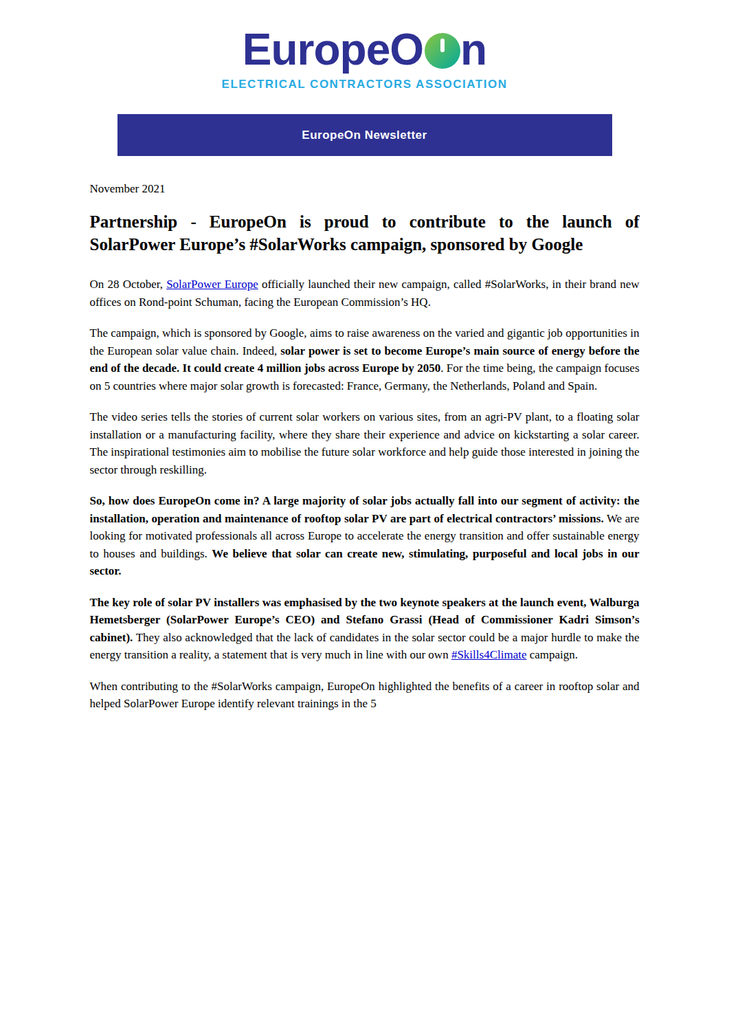EuropeO n
ELECTRICAL CONTRACTORS ASSOCIATION
EuropeOn Newsletter
November 2021
Partnership - EuropeOn is proud to contribute to the launch of SolarPower Europe’s #SolarWorks campaign, sponsored by Google
On 28 October, SolarPower Europe officially launched their new campaign, called #SolarWorks, in their brand new offices on Rond-point Schuman, facing the European Commission’s HQ.
The campaign, which is sponsored by Google, aims to raise awareness on the varied and gigantic job opportunities in the European solar value chain. Indeed, solar power is set to become Europe’s main source of energy before the end of the decade. It could create 4 million jobs across Europe by 2050. For the time being, the campaign focuses on 5 countries where major solar growth is forecasted: France, Germany, the Netherlands, Poland and Spain.
The video series tells the stories of current solar workers on various sites, from an agri-PV plant, to a floating solar installation or a manufacturing facility, where they share their experience and advice on kickstarting a solar career. The inspirational testimonies aim to mobilise the future solar workforce and help guide those interested in joining the sector through reskilling.
So, how does EuropeOn come in? A large majority of solar jobs actually fall into our segment of activity: the installation, operation and maintenance of rooftop solar PV are part of electrical contractors’ missions. We are looking for motivated professionals all across Europe to accelerate the energy transition and offer sustainable energy to houses and buildings. We believe that solar can create new, stimulating, purposeful and local jobs in our sector.
The key role of solar PV installers was emphasised by the two keynote speakers at the launch event, Walburga Hemetsberger (SolarPower Europe’s CEO) and Stefano Grassi (Head of Commissioner Kadri Simson’s cabinet). They also acknowledged that the lack of candidates in the solar sector could be a major hurdle to make the energy transition a reality, a statement that is very much in line with our own #Skills4Climate campaign.
When contributing to the #SolarWorks campaign, EuropeOn highlighted the benefits of a career in rooftop solar and helped SolarPower Europe identify relevant trainings in the 5